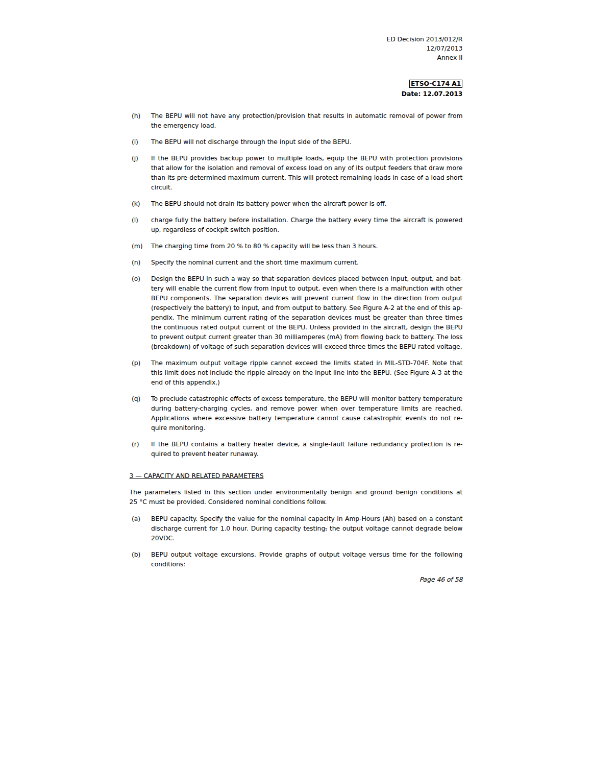ED Decision 2013/012/R
12/07/2013
Annex II
ETSO-C174 A1
Date: 12.07.2013
(h) The BEPU will not have any protection/provision that results in automatic removal of power from the emergency load.
(i) The BEPU will not discharge through the input side of the BEPU.
(j) If the BEPU provides backup power to multiple loads, equip the BEPU with protection provisions that allow for the isolation and removal of excess load on any of its output feeders that draw more than its pre‑determined maximum current. This will protect remaining loads in case of a load short circuit.
(k) The BEPU should not drain its battery power when the aircraft power is off.
(l) charge fully the battery before installation. Charge the battery every time the aircraft is powered up, regardless of cockpit switch position.
(m) The charging time from 20 % to 80 % capacity will be less than 3 hours.
(n) Specify the nominal current and the short time maximum current.
(o) Design the BEPU in such a way so that separation devices placed between input, output, and battery will enable the current flow from input to output, even when there is a malfunction with other BEPU components. The separation devices will prevent current flow in the direction from output (respectively the battery) to input, and from output to battery. See Figure A-2 at the end of this appendix. The minimum current rating of the separation devices must be greater than three times the continuous rated output current of the BEPU. Unless provided in the aircraft, design the BEPU to prevent output current greater than 30 milliamperes (mA) from flowing back to battery. The loss (breakdown) of voltage of such separation devices will exceed three times the BEPU rated voltage.
(p) The maximum output voltage ripple cannot exceed the limits stated in MIL-STD-704F. Note that this limit does not include the ripple already on the input line into the BEPU. (See Figure A-3 at the end of this appendix.)
(q) To preclude catastrophic effects of excess temperature, the BEPU will monitor battery temperature during battery‑charging cycles, and remove power when over temperature limits are reached. Applications where excessive battery temperature cannot cause catastrophic events do not require monitoring.
(r) If the BEPU contains a battery heater device, a single-fault failure redundancy protection is required to prevent heater runaway.
3 — CAPACITY AND RELATED PARAMETERS
The parameters listed in this section under environmentally benign and ground benign conditions at 25 °C must be provided. Considered nominal conditions follow.
(a) BEPU capacity. Specify the value for the nominal capacity in Amp-Hours (Ah) based on a constant discharge current for 1.0 hour. During capacity testing, the output voltage cannot degrade below 20VDC.
(b) BEPU output voltage excursions. Provide graphs of output voltage versus time for the following conditions:
Page 46 of 58